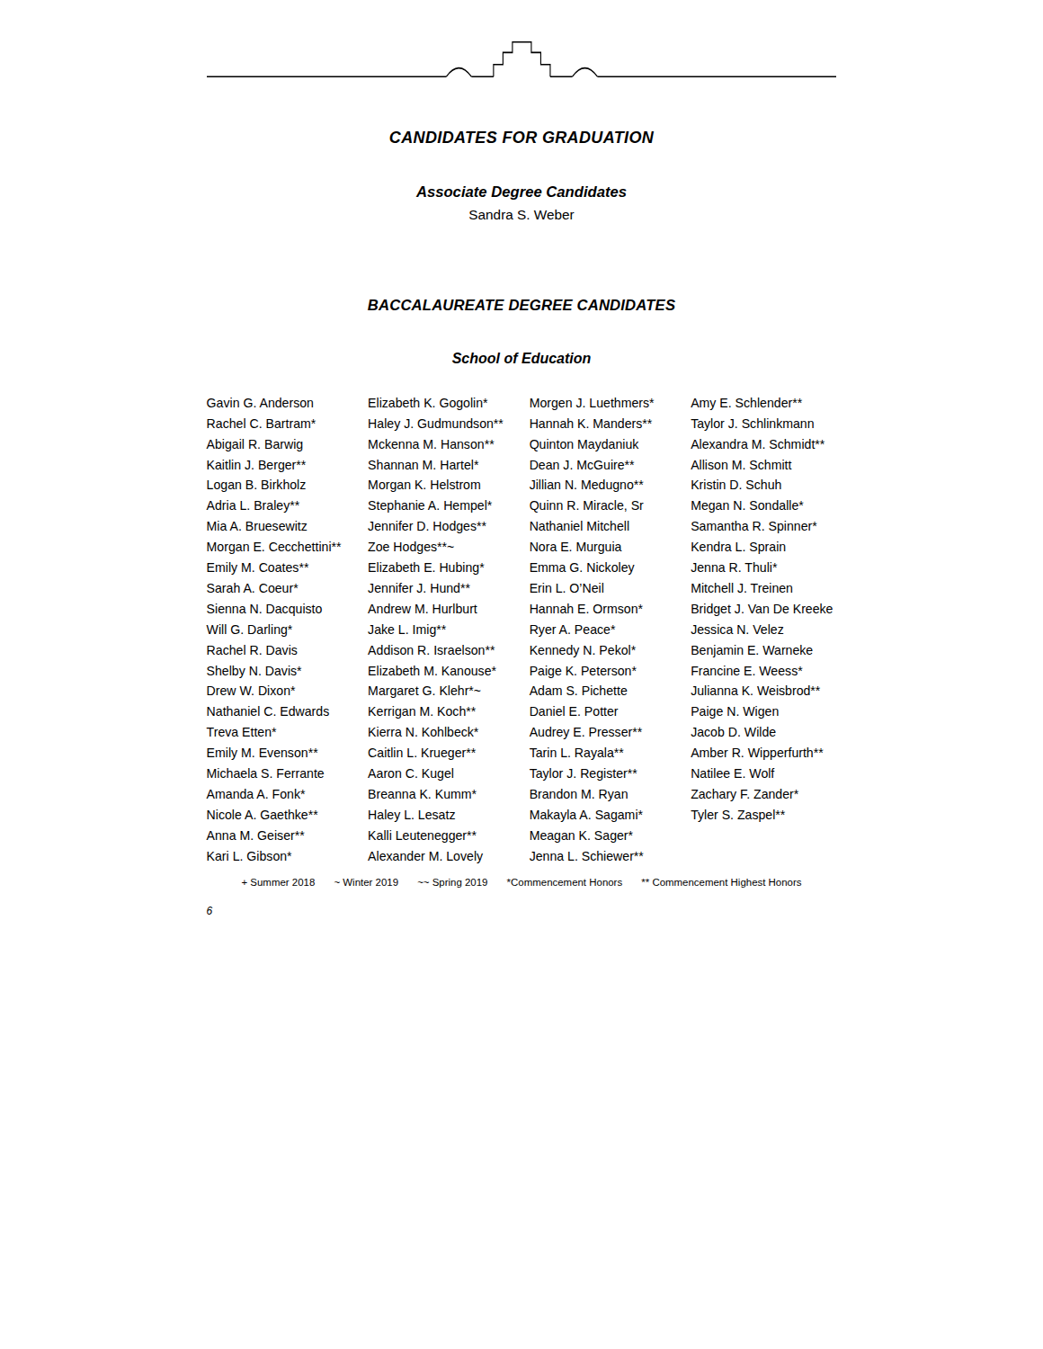CANDIDATES FOR GRADUATION
Associate Degree Candidates
Sandra S. Weber
BACCALAUREATE DEGREE CANDIDATES
School of Education
Gavin G. Anderson
Rachel C. Bartram*
Abigail R. Barwig
Kaitlin J. Berger**
Logan B. Birkholz
Adria L. Braley**
Mia A. Bruesewitz
Morgan E. Cecchettini**
Emily M. Coates**
Sarah A. Coeur*
Sienna N. Dacquisto
Will G. Darling*
Rachel R. Davis
Shelby N. Davis*
Drew W. Dixon*
Nathaniel C. Edwards
Treva Etten*
Emily M. Evenson**
Michaela S. Ferrante
Amanda A. Fonk*
Nicole A. Gaethke**
Anna M. Geiser**
Kari L. Gibson*
Elizabeth K. Gogolin*
Haley J. Gudmundson**
Mckenna M. Hanson**
Shannan M. Hartel*
Morgan K. Helstrom
Stephanie A. Hempel*
Jennifer D. Hodges**
Zoe Hodges**~
Elizabeth E. Hubing*
Jennifer J. Hund**
Andrew M. Hurlburt
Jake L. Imig**
Addison R. Israelson**
Elizabeth M. Kanouse*
Margaret G. Klehr*~
Kerrigan M. Koch**
Kierra N. Kohlbeck*
Caitlin L. Krueger**
Aaron C. Kugel
Breanna K. Kumm*
Haley L. Lesatz
Kalli Leutenegger**
Alexander M. Lovely
Morgen J. Luethmers*
Hannah K. Manders**
Quinton Maydaniuk
Dean J. McGuire**
Jillian N. Medugno**
Quinn R. Miracle, Sr
Nathaniel Mitchell
Nora E. Murguia
Emma G. Nickoley
Erin L. O’Neil
Hannah E. Ormson*
Ryer A. Peace*
Kennedy N. Pekol*
Paige K. Peterson*
Adam S. Pichette
Daniel E. Potter
Audrey E. Presser**
Tarin L. Rayala**
Taylor J. Register**
Brandon M. Ryan
Makayla A. Sagami*
Meagan K. Sager*
Jenna L. Schiewer**
Amy E. Schlender**
Taylor J. Schlinkmann
Alexandra M. Schmidt**
Allison M. Schmitt
Kristin D. Schuh
Megan N. Sondalle*
Samantha R. Spinner*
Kendra L. Sprain
Jenna R. Thuli*
Mitchell J. Treinen
Bridget J. Van De Kreeke
Jessica N. Velez
Benjamin E. Warneke
Francine E. Weess*
Julianna K. Weisbrod**
Paige N. Wigen
Jacob D. Wilde
Amber R. Wipperfurth**
Natilee E. Wolf
Zachary F. Zander*
Tyler S. Zaspel**
+ Summer 2018 ~ Winter 2019 ~~ Spring 2019 *Commencement Honors ** Commencement Highest Honors
6